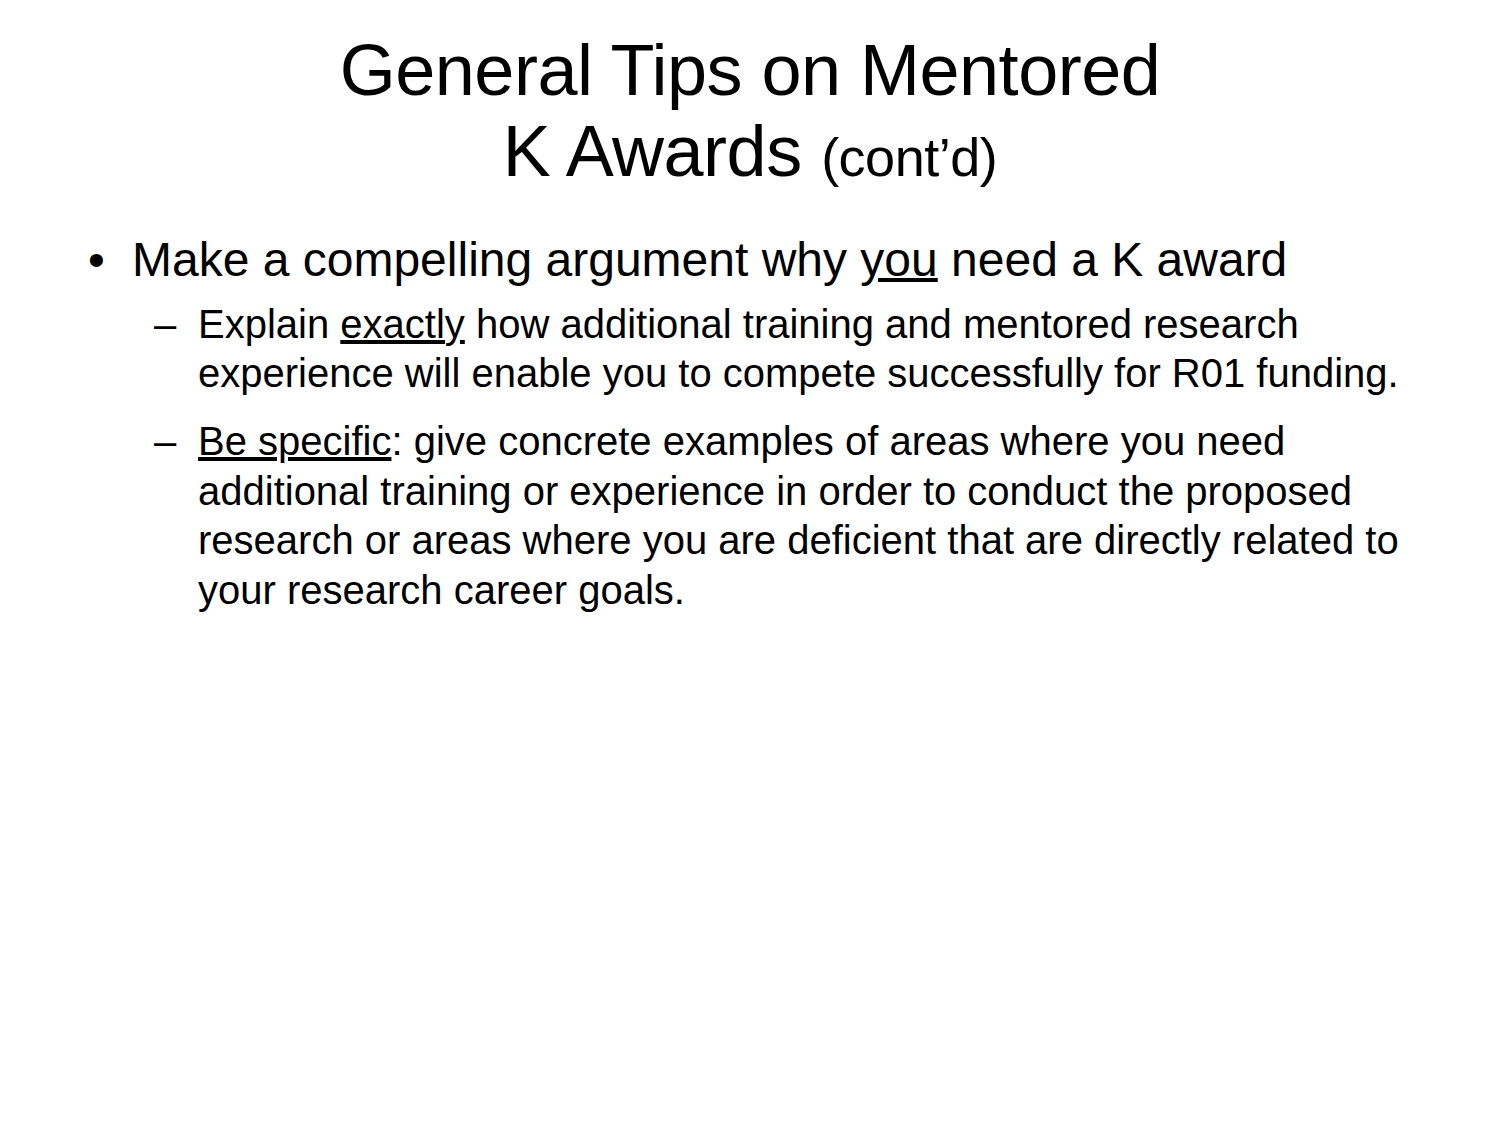General Tips on Mentored
K Awards (cont’d)
• Make a compelling argument why you need a K award
– Explain exactly how additional training and mentored research experience will enable you to compete successfully for R01 funding.
– Be specific: give concrete examples of areas where you need additional training or experience in order to conduct the proposed research or areas where you are deficient that are directly related to your research career goals.